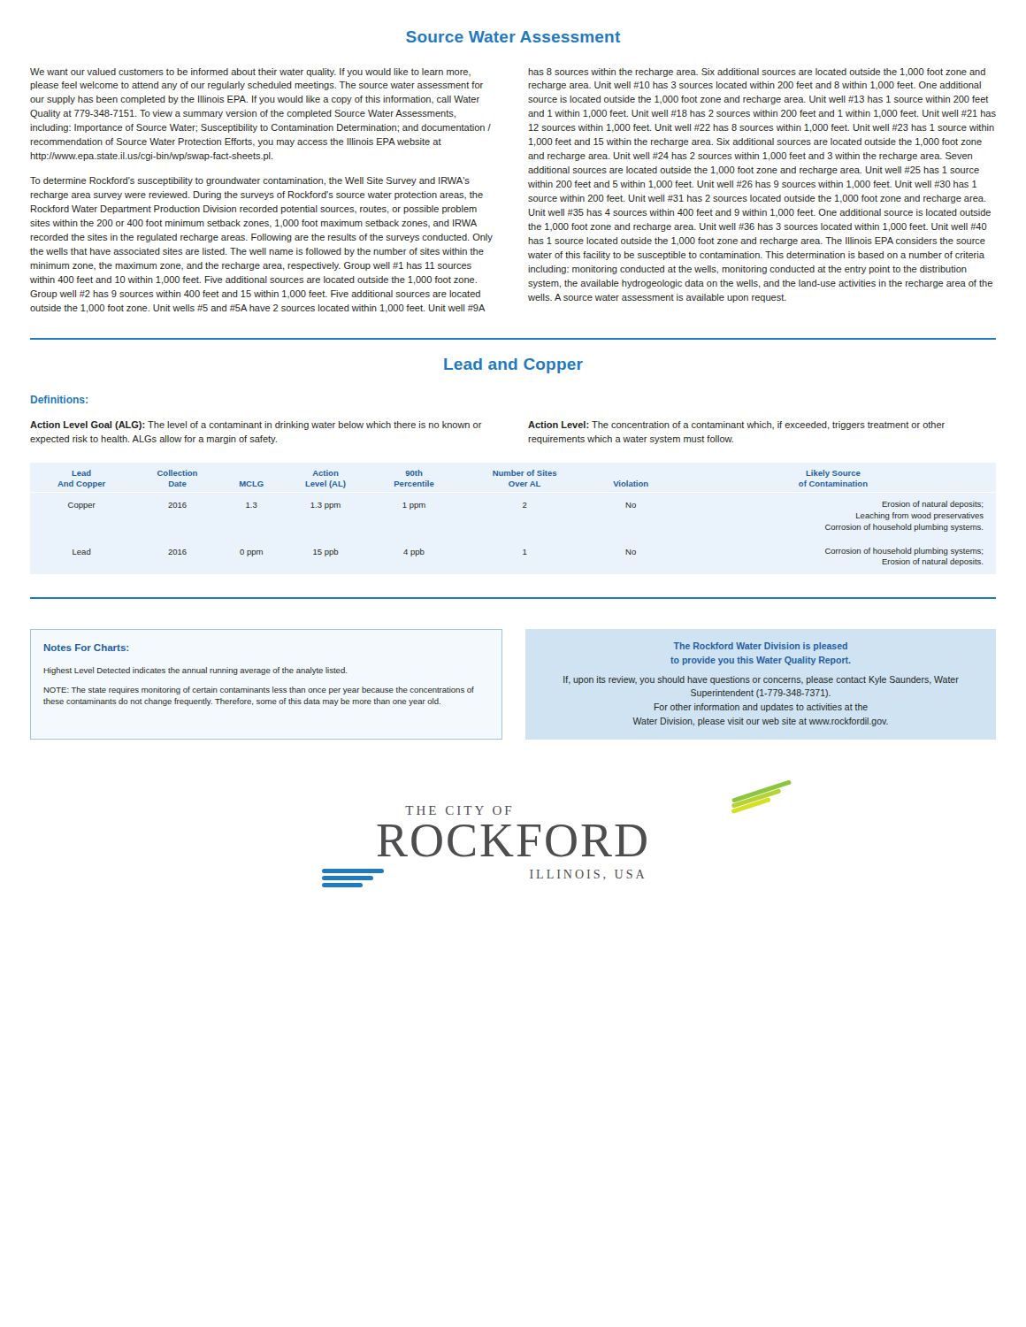Source Water Assessment
We want our valued customers to be informed about their water quality. If you would like to learn more, please feel welcome to attend any of our regularly scheduled meetings. The source water assessment for our supply has been completed by the Illinois EPA. If you would like a copy of this information, call Water Quality at 779-348-7151. To view a summary version of the completed Source Water Assessments, including: Importance of Source Water; Susceptibility to Contamination Determination; and documentation / recommendation of Source Water Protection Efforts, you may access the Illinois EPA website at http://www.epa.state.il.us/cgi-bin/wp/swap-fact-sheets.pl.
To determine Rockford's susceptibility to groundwater contamination, the Well Site Survey and IRWA's recharge area survey were reviewed. During the surveys of Rockford's source water protection areas, the Rockford Water Department Production Division recorded potential sources, routes, or possible problem sites within the 200 or 400 foot minimum setback zones, 1,000 foot maximum setback zones, and IRWA recorded the sites in the regulated recharge areas. Following are the results of the surveys conducted. Only the wells that have associated sites are listed. The well name is followed by the number of sites within the minimum zone, the maximum zone, and the recharge area, respectively. Group well #1 has 11 sources within 400 feet and 10 within 1,000 feet. Five additional sources are located outside the 1,000 foot zone. Group well #2 has 9 sources within 400 feet and 15 within 1,000 feet. Five additional sources are located outside the 1,000 foot zone. Unit wells #5 and #5A have 2 sources located within 1,000 feet. Unit well #9A has 8 sources within the recharge area. Six additional sources are located outside the 1,000 foot zone and recharge area. Unit well #10 has 3 sources located within 200 feet and 8 within 1,000 feet. One additional source is located outside the 1,000 foot zone and recharge area. Unit well #13 has 1 source within 200 feet and 1 within 1,000 feet. Unit well #18 has 2 sources within 200 feet and 1 within 1,000 feet. Unit well #21 has 12 sources within 1,000 feet. Unit well #22 has 8 sources within 1,000 feet. Unit well #23 has 1 source within 1,000 feet and 15 within the recharge area. Six additional sources are located outside the 1,000 foot zone and recharge area. Unit well #24 has 2 sources within 1,000 feet and 3 within the recharge area. Seven additional sources are located outside the 1,000 foot zone and recharge area. Unit well #25 has 1 source within 200 feet and 5 within 1,000 feet. Unit well #26 has 9 sources within 1,000 feet. Unit well #30 has 1 source within 200 feet. Unit well #31 has 2 sources located outside the 1,000 foot zone and recharge area. Unit well #35 has 4 sources within 400 feet and 9 within 1,000 feet. One additional source is located outside the 1,000 foot zone and recharge area. Unit well #36 has 3 sources located within 1,000 feet. Unit well #40 has 1 source located outside the 1,000 foot zone and recharge area. The Illinois EPA considers the source water of this facility to be susceptible to contamination. This determination is based on a number of criteria including: monitoring conducted at the wells, monitoring conducted at the entry point to the distribution system, the available hydrogeologic data on the wells, and the land-use activities in the recharge area of the wells. A source water assessment is available upon request.
Lead and Copper
Definitions:
Action Level Goal (ALG): The level of a contaminant in drinking water below which there is no known or expected risk to health. ALGs allow for a margin of safety.
Action Level: The concentration of a contaminant which, if exceeded, triggers treatment or other requirements which a water system must follow.
| Lead And Copper | Collection Date | MCLG | Action Level (AL) | 90th Percentile | Number of Sites Over AL | Violation | Likely Source of Contamination |
| --- | --- | --- | --- | --- | --- | --- | --- |
| Copper | 2016 | 1.3 | 1.3 ppm | 1 ppm | 2 | No | Erosion of natural deposits; Leaching from wood preservatives Corrosion of household plumbing systems. |
| Lead | 2016 | 0 ppm | 15 ppb | 4 ppb | 1 | No | Corrosion of household plumbing systems; Erosion of natural deposits. |
Notes For Charts:
Highest Level Detected indicates the annual running average of the analyte listed.
NOTE: The state requires monitoring of certain contaminants less than once per year because the concentrations of these contaminants do not change frequently. Therefore, some of this data may be more than one year old.
The Rockford Water Division is pleased
to provide you this Water Quality Report. If, upon its review, you should have questions or concerns, please contact Kyle Saunders, Water Superintendent (1-779-348-7371).
For other information and updates to activities at the
Water Division, please visit our web site at www.rockfordil.gov.
THE CITY OF ROCKFORD ILLINOIS, USA